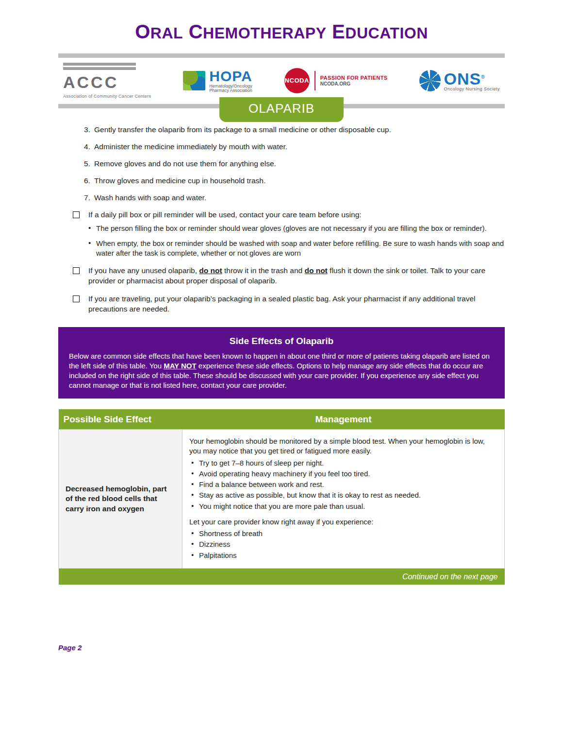ORAL CHEMOTHERAPY EDUCATION
ACCC
Association of Community Cancer Centers
HOPA
Hematology/Oncology
Pharmacy Association
NCODA
PASSION FOR PATIENTS
NCODA.ORG
ONS®
Oncology Nursing Society
OLAPARIB
3. Gently transfer the olaparib from its package to a small medicine or other disposable cup.
4. Administer the medicine immediately by mouth with water.
5. Remove gloves and do not use them for anything else.
6. Throw gloves and medicine cup in household trash.
7. Wash hands with soap and water.
If a daily pill box or pill reminder will be used, contact your care team before using:
The person filling the box or reminder should wear gloves (gloves are not necessary if you are filling the box or reminder).
When empty, the box or reminder should be washed with soap and water before refilling. Be sure to wash hands with soap and water after the task is complete, whether or not gloves are worn
If you have any unused olaparib, do not throw it in the trash and do not flush it down the sink or toilet. Talk to your care provider or pharmacist about proper disposal of olaparib.
If you are traveling, put your olaparib’s packaging in a sealed plastic bag. Ask your pharmacist if any additional travel precautions are needed.
Side Effects of Olaparib
Below are common side effects that have been known to happen in about one third or more of patients taking olaparib are listed on the left side of this table. You MAY NOT experience these side effects. Options to help manage any side effects that do occur are included on the right side of this table. These should be discussed with your care provider. If you experience any side effect you cannot manage or that is not listed here, contact your care provider.
| Possible Side Effect | Management |
| --- | --- |
| Decreased hemoglobin, part of the red blood cells that carry iron and oxygen | Your hemoglobin should be monitored by a simple blood test. When your hemoglobin is low, you may notice that you get tired or fatigued more easily. Try to get 7–8 hours of sleep per night. Avoid operating heavy machinery if you feel too tired. Find a balance between work and rest. Stay as active as possible, but know that it is okay to rest as needed. You might notice that you are more pale than usual. Let your care provider know right away if you experience: Shortness of breath Dizziness Palpitations |
| Continued on the next page |
Page 2